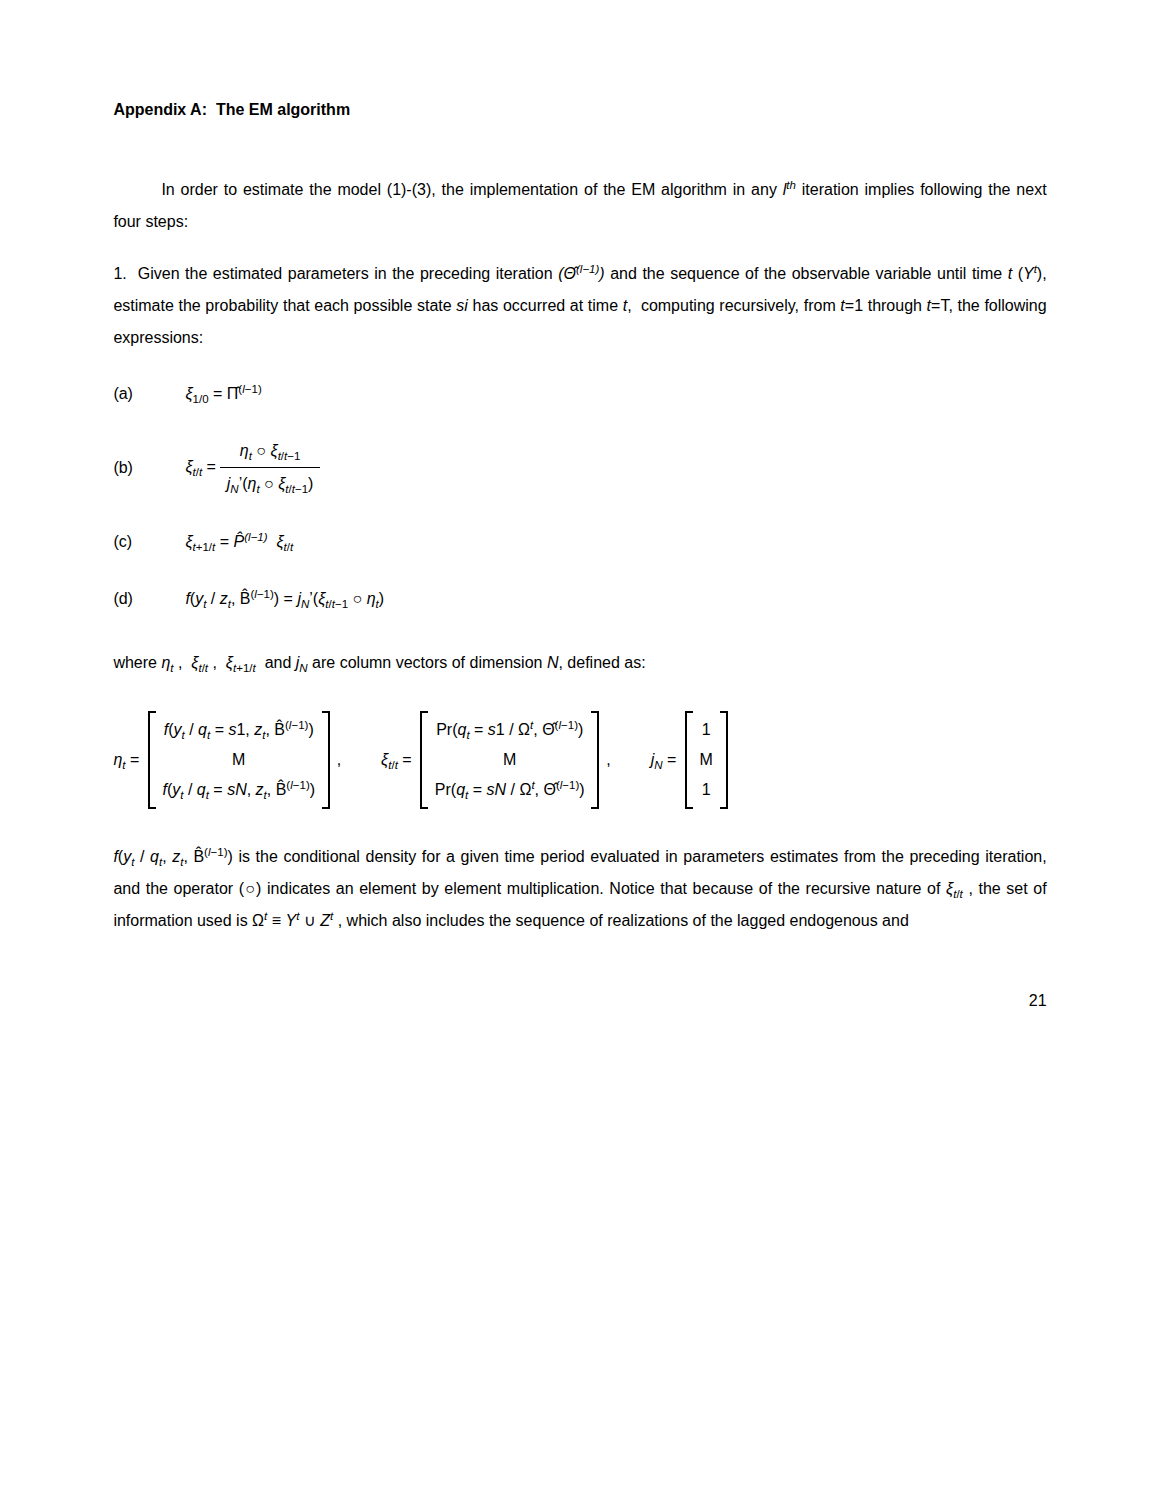Appendix A: The EM algorithm
In order to estimate the model (1)-(3), the implementation of the EM algorithm in any lth iteration implies following the next four steps:
1. Given the estimated parameters in the preceding iteration (Θ̂(l−1)) and the sequence of the observable variable until time t (Yt), estimate the probability that each possible state si has occurred at time t, computing recursively, from t=1 through t=T, the following expressions:
(a)
ξ1/0 = Π̂(l−1)
(b)
ξt/t = ηt ○ ξt/t−1 jN’(ηt ○ ξt/t−1)
(c)
ξt+1/t = P̂(l−1) ξt/t
(d)
f(yt / zt, B̂(l−1)) = jN’(ξt/t−1 ○ ηt)
where ηt , ξt/t , ξt+1/t and jN are column vectors of dimension N, defined as:
ηt =
f(yt / qt = s1, zt, B̂(l−1))
M
f(yt / qt = sN, zt, B̂(l−1))
,
ξt/t =
Pr(qt = s1 / Ωt, Θ̂(l−1))
M
Pr(qt = sN / Ωt, Θ̂(l−1))
,
jN =
1
M
1
f(yt / qt, zt, B̂(l−1)) is the conditional density for a given time period evaluated in parameters estimates from the preceding iteration, and the operator (○) indicates an element by element multiplication. Notice that because of the recursive nature of ξt/t , the set of information used is Ωt ≡ Yt ∪ Zt , which also includes the sequence of realizations of the lagged endogenous and
21